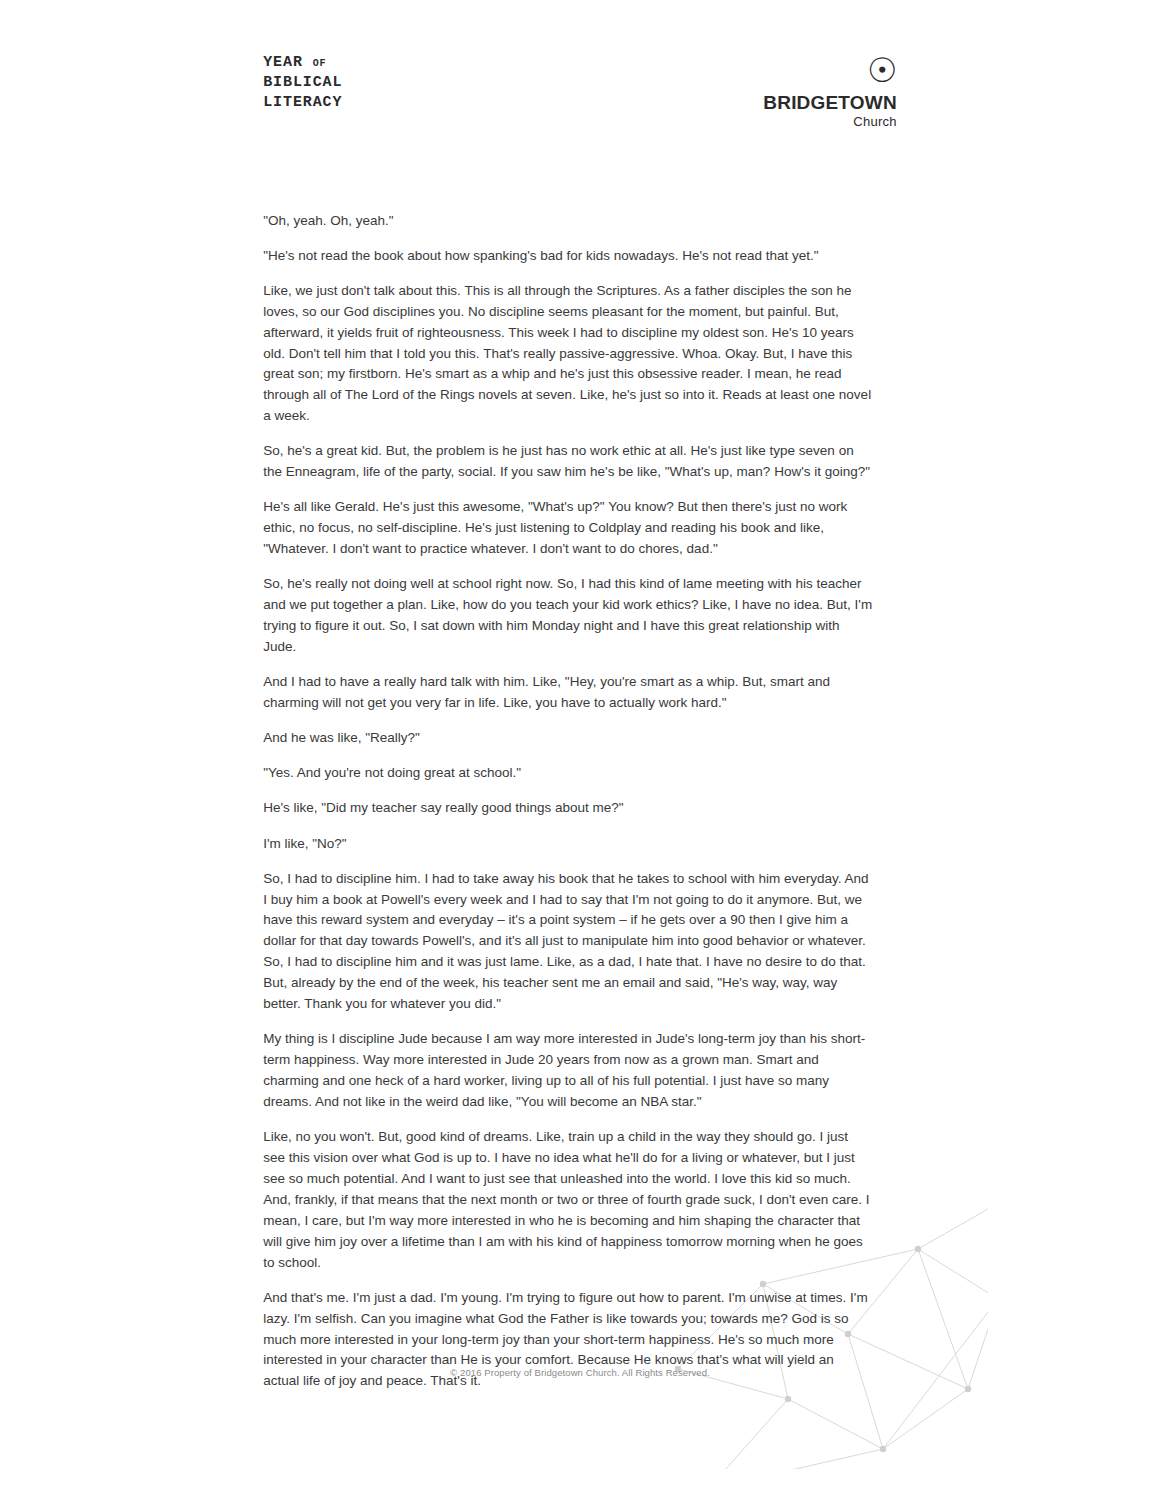YEAR OF
BIBLICAL
LITERACY
☉ BRIDGETOWN Church
"Oh, yeah. Oh, yeah."
"He's not read the book about how spanking's bad for kids nowadays. He's not read that yet."
Like, we just don't talk about this. This is all through the Scriptures. As a father disciples the son he loves, so our God disciplines you. No discipline seems pleasant for the moment, but painful. But, afterward, it yields fruit of righteousness. This week I had to discipline my oldest son. He's 10 years old. Don't tell him that I told you this. That's really passive-aggressive. Whoa. Okay. But, I have this great son; my firstborn. He's smart as a whip and he's just this obsessive reader. I mean, he read through all of The Lord of the Rings novels at seven. Like, he's just so into it. Reads at least one novel a week.
So, he's a great kid. But, the problem is he just has no work ethic at all. He's just like type seven on the Enneagram, life of the party, social. If you saw him he's be like, "What's up, man? How's it going?"
He's all like Gerald. He's just this awesome, "What's up?" You know? But then there's just no work ethic, no focus, no self-discipline. He's just listening to Coldplay and reading his book and like, "Whatever. I don't want to practice whatever. I don't want to do chores, dad."
So, he's really not doing well at school right now. So, I had this kind of lame meeting with his teacher and we put together a plan. Like, how do you teach your kid work ethics? Like, I have no idea. But, I'm trying to figure it out. So, I sat down with him Monday night and I have this great relationship with Jude.
And I had to have a really hard talk with him. Like, "Hey, you're smart as a whip. But, smart and charming will not get you very far in life. Like, you have to actually work hard."
And he was like, "Really?"
"Yes. And you're not doing great at school."
He's like, "Did my teacher say really good things about me?"
I'm like, "No?"
So, I had to discipline him. I had to take away his book that he takes to school with him everyday. And I buy him a book at Powell's every week and I had to say that I'm not going to do it anymore. But, we have this reward system and everyday – it's a point system – if he gets over a 90 then I give him a dollar for that day towards Powell's, and it's all just to manipulate him into good behavior or whatever. So, I had to discipline him and it was just lame. Like, as a dad, I hate that. I have no desire to do that. But, already by the end of the week, his teacher sent me an email and said, "He's way, way, way better. Thank you for whatever you did."
My thing is I discipline Jude because I am way more interested in Jude's long-term joy than his short-term happiness. Way more interested in Jude 20 years from now as a grown man. Smart and charming and one heck of a hard worker, living up to all of his full potential. I just have so many dreams. And not like in the weird dad like, "You will become an NBA star."
Like, no you won't. But, good kind of dreams. Like, train up a child in the way they should go. I just see this vision over what God is up to. I have no idea what he'll do for a living or whatever, but I just see so much potential. And I want to just see that unleashed into the world. I love this kid so much. And, frankly, if that means that the next month or two or three of fourth grade suck, I don't even care. I mean, I care, but I'm way more interested in who he is becoming and him shaping the character that will give him joy over a lifetime than I am with his kind of happiness tomorrow morning when he goes to school.
And that's me. I'm just a dad. I'm young. I'm trying to figure out how to parent. I'm unwise at times. I'm lazy. I'm selfish. Can you imagine what God the Father is like towards you; towards me? God is so much more interested in your long-term joy than your short-term happiness. He's so much more interested in your character than He is your comfort. Because He knows that's what will yield an actual life of joy and peace. That's it.
© 2016 Property of Bridgetown Church. All Rights Reserved.